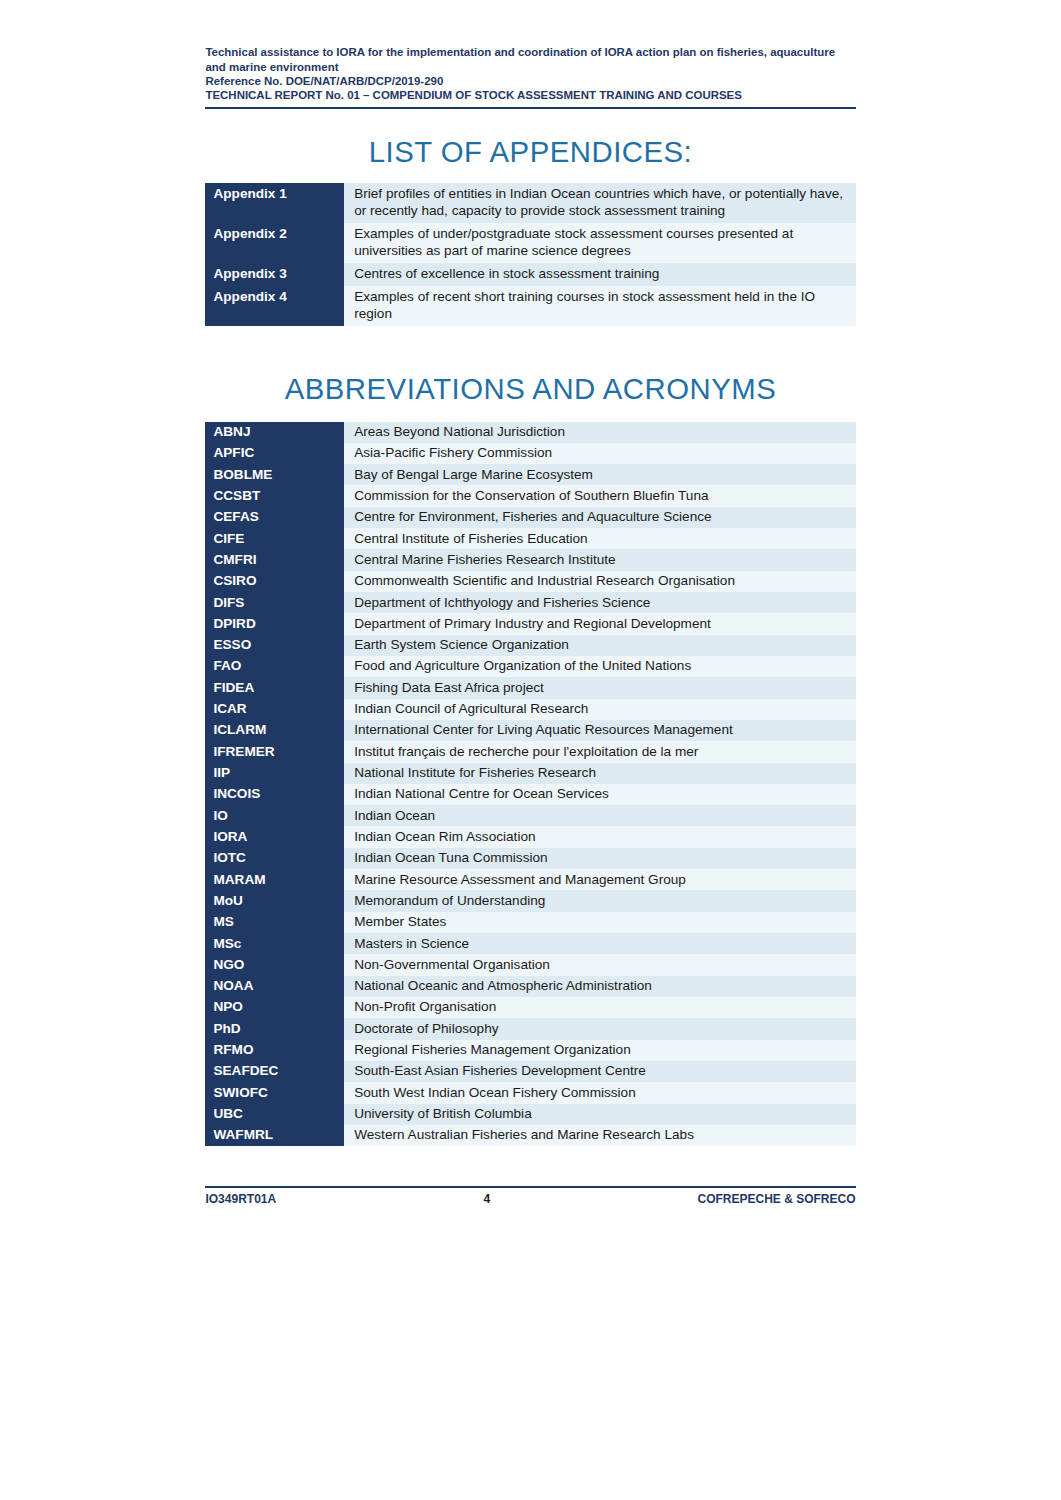Technical assistance to IORA for the implementation and coordination of IORA action plan on fisheries, aquaculture and marine environment
Reference No. DOE/NAT/ARB/DCP/2019-290
TECHNICAL REPORT No. 01 – COMPENDIUM OF STOCK ASSESSMENT TRAINING AND COURSES
LIST OF APPENDICES:
| Appendix 1 | Brief profiles of entities in Indian Ocean countries which have, or potentially have, or recently had, capacity to provide stock assessment training |
| Appendix 2 | Examples of under/postgraduate stock assessment courses presented at universities as part of marine science degrees |
| Appendix 3 | Centres of excellence in stock assessment training |
| Appendix 4 | Examples of recent short training courses in stock assessment held in the IO region |
ABBREVIATIONS AND ACRONYMS
| ABNJ | Areas Beyond National Jurisdiction |
| APFIC | Asia-Pacific Fishery Commission |
| BOBLME | Bay of Bengal Large Marine Ecosystem |
| CCSBT | Commission for the Conservation of Southern Bluefin Tuna |
| CEFAS | Centre for Environment, Fisheries and Aquaculture Science |
| CIFE | Central Institute of Fisheries Education |
| CMFRI | Central Marine Fisheries Research Institute |
| CSIRO | Commonwealth Scientific and Industrial Research Organisation |
| DIFS | Department of Ichthyology and Fisheries Science |
| DPIRD | Department of Primary Industry and Regional Development |
| ESSO | Earth System Science Organization |
| FAO | Food and Agriculture Organization of the United Nations |
| FIDEA | Fishing Data East Africa project |
| ICAR | Indian Council of Agricultural Research |
| ICLARM | International Center for Living Aquatic Resources Management |
| IFREMER | Institut français de recherche pour l'exploitation de la mer |
| IIP | National Institute for Fisheries Research |
| INCOIS | Indian National Centre for Ocean Services |
| IO | Indian Ocean |
| IORA | Indian Ocean Rim Association |
| IOTC | Indian Ocean Tuna Commission |
| MARAM | Marine Resource Assessment and Management Group |
| MoU | Memorandum of Understanding |
| MS | Member States |
| MSc | Masters in Science |
| NGO | Non-Governmental Organisation |
| NOAA | National Oceanic and Atmospheric Administration |
| NPO | Non-Profit Organisation |
| PhD | Doctorate of Philosophy |
| RFMO | Regional Fisheries Management Organization |
| SEAFDEC | South-East Asian Fisheries Development Centre |
| SWIOFC | South West Indian Ocean Fishery Commission |
| UBC | University of British Columbia |
| WAFMRL | Western Australian Fisheries and Marine Research Labs |
IO349RT01A 4 COFREPECHE & SOFRECO